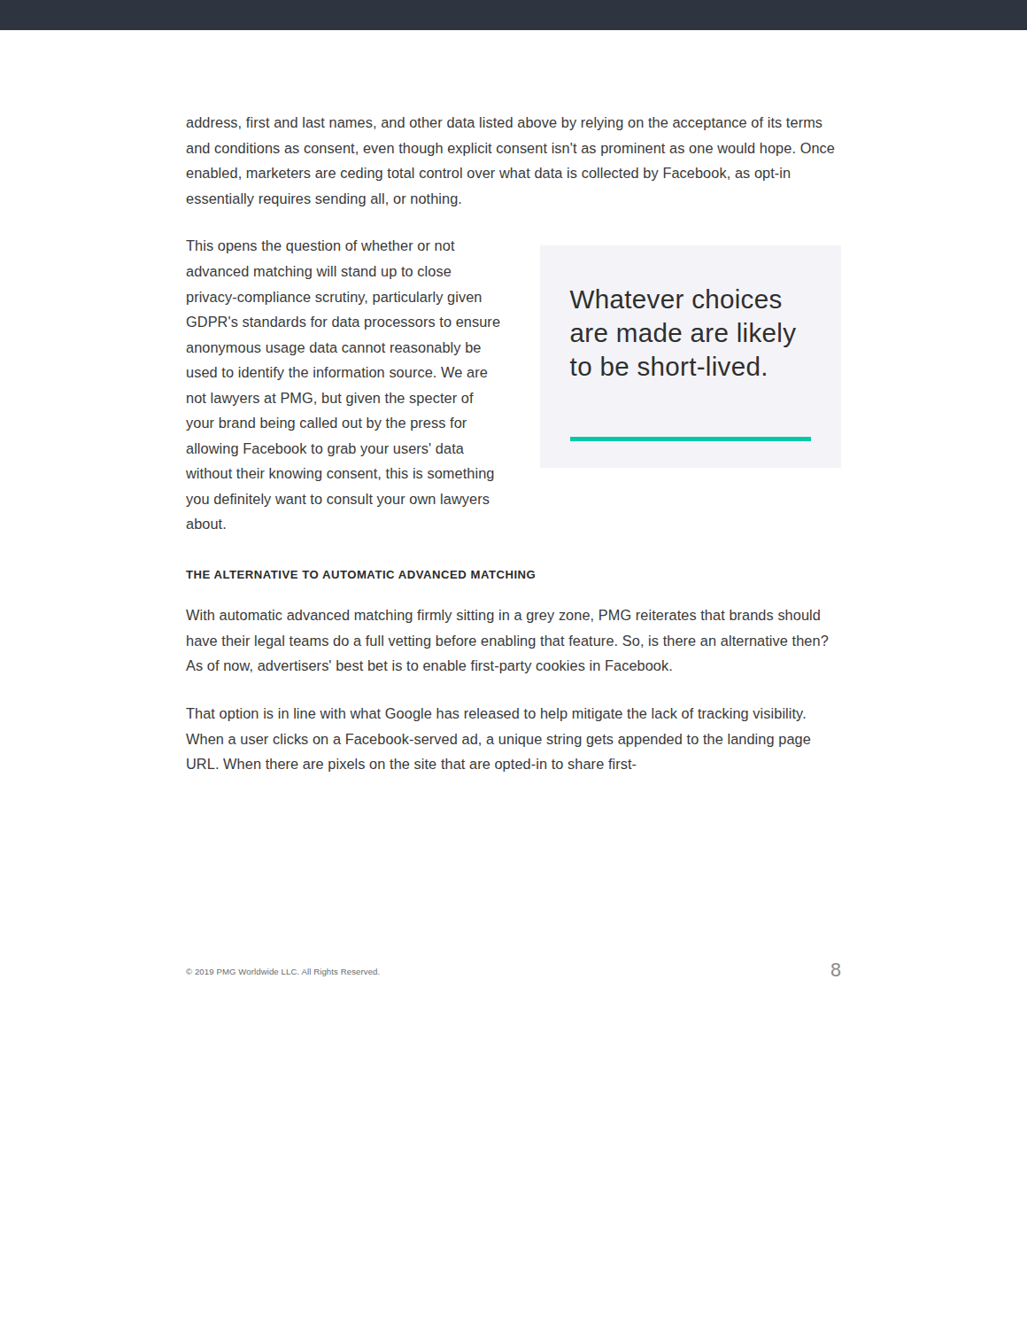address, first and last names, and other data listed above by relying on the acceptance of its terms and conditions as consent, even though explicit consent isn't as prominent as one would hope. Once enabled, marketers are ceding total control over what data is collected by Facebook, as opt-in essentially requires sending all, or nothing.
Whatever choices are made are likely to be short-lived.
This opens the question of whether or not advanced matching will stand up to close privacy-compliance scrutiny, particularly given GDPR's standards for data processors to ensure anonymous usage data cannot reasonably be used to identify the information source. We are not lawyers at PMG, but given the specter of your brand being called out by the press for allowing Facebook to grab your users' data without their knowing consent, this is something you definitely want to consult your own lawyers about.
The Alternative to Automatic Advanced Matching
With automatic advanced matching firmly sitting in a grey zone, PMG reiterates that brands should have their legal teams do a full vetting before enabling that feature. So, is there an alternative then? As of now, advertisers' best bet is to enable first-party cookies in Facebook.
That option is in line with what Google has released to help mitigate the lack of tracking visibility. When a user clicks on a Facebook-served ad, a unique string gets appended to the landing page URL. When there are pixels on the site that are opted-in to share first-
© 2019 PMG Worldwide LLC. All Rights Reserved. 8